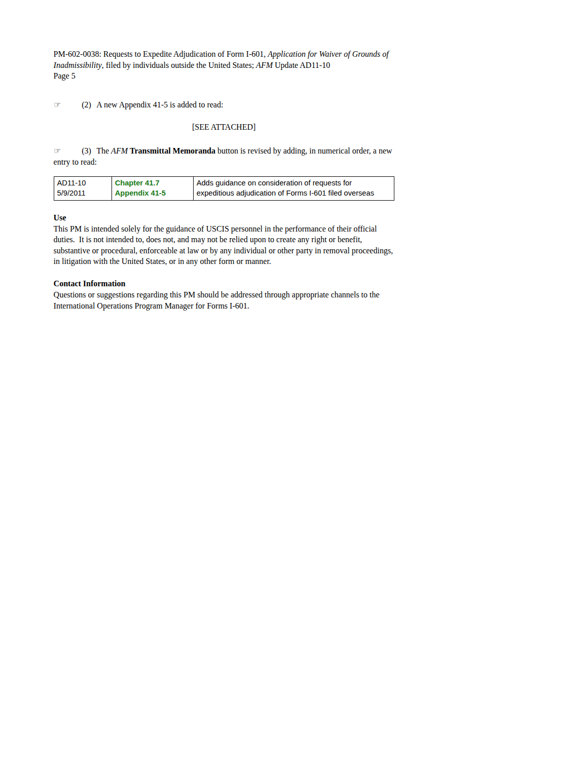PM-602-0038: Requests to Expedite Adjudication of Form I-601, Application for Waiver of Grounds of Inadmissibility, filed by individuals outside the United States; AFM Update AD11-10
Page 5
☞(2) A new Appendix 41-5 is added to read:
[SEE ATTACHED]
☞(3) The AFM Transmittal Memoranda button is revised by adding, in numerical order, a new entry to read:
| AD11-10 5/9/2011 | Chapter 41.7 Appendix 41-5 | Adds guidance on consideration of requests for expeditious adjudication of Forms I-601 filed overseas |
Use
This PM is intended solely for the guidance of USCIS personnel in the performance of their official duties. It is not intended to, does not, and may not be relied upon to create any right or benefit, substantive or procedural, enforceable at law or by any individual or other party in removal proceedings, in litigation with the United States, or in any other form or manner.
Contact Information
Questions or suggestions regarding this PM should be addressed through appropriate channels to the International Operations Program Manager for Forms I-601.